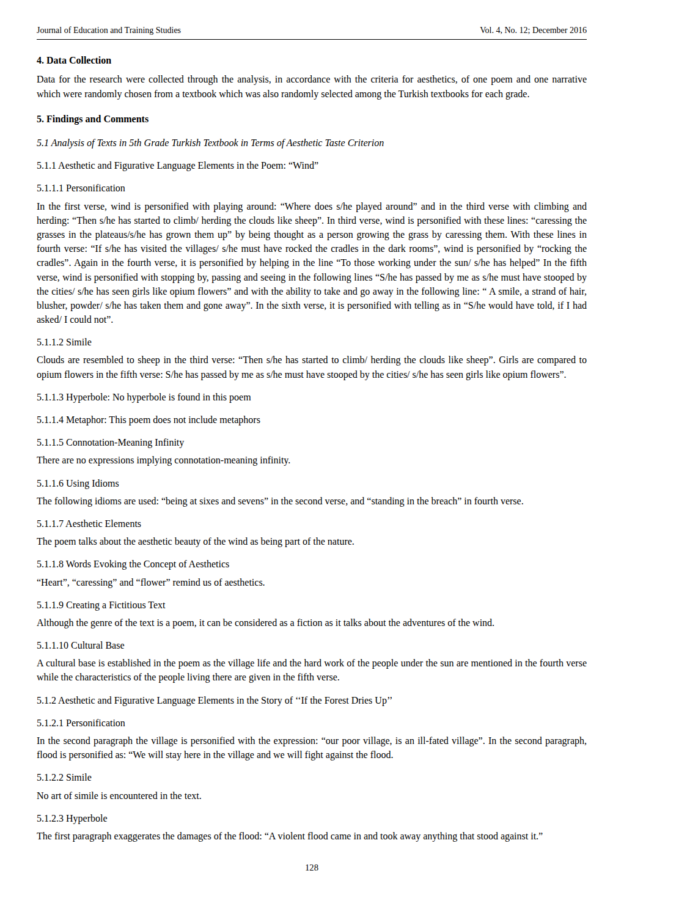Journal of Education and Training Studies
Vol. 4, No. 12; December 2016
4. Data Collection
Data for the research were collected through the analysis, in accordance with the criteria for aesthetics, of one poem and one narrative which were randomly chosen from a textbook which was also randomly selected among the Turkish textbooks for each grade.
5. Findings and Comments
5.1 Analysis of Texts in 5th Grade Turkish Textbook in Terms of Aesthetic Taste Criterion
5.1.1 Aesthetic and Figurative Language Elements in the Poem: “Wind”
5.1.1.1 Personification
In the first verse, wind is personified with playing around: “Where does s/he played around” and in the third verse with climbing and herding: “Then s/he has started to climb/ herding the clouds like sheep”. In third verse, wind is personified with these lines: “caressing the grasses in the plateaus/s/he has grown them up” by being thought as a person growing the grass by caressing them. With these lines in fourth verse: “If s/he has visited the villages/ s/he must have rocked the cradles in the dark rooms”, wind is personified by “rocking the cradles”. Again in the fourth verse, it is personified by helping in the line “To those working under the sun/ s/he has helped” In the fifth verse, wind is personified with stopping by, passing and seeing in the following lines “S/he has passed by me as s/he must have stooped by the cities/ s/he has seen girls like opium flowers” and with the ability to take and go away in the following line: “ A smile, a strand of hair, blusher, powder/ s/he has taken them and gone away”. In the sixth verse, it is personified with telling as in “S/he would have told, if I had asked/ I could not”.
5.1.1.2 Simile
Clouds are resembled to sheep in the third verse: “Then s/he has started to climb/ herding the clouds like sheep”. Girls are compared to opium flowers in the fifth verse: S/he has passed by me as s/he must have stooped by the cities/ s/he has seen girls like opium flowers”.
5.1.1.3 Hyperbole: No hyperbole is found in this poem
5.1.1.4 Metaphor: This poem does not include metaphors
5.1.1.5 Connotation-Meaning Infinity
There are no expressions implying connotation-meaning infinity.
5.1.1.6 Using Idioms
The following idioms are used: “being at sixes and sevens” in the second verse, and “standing in the breach” in fourth verse.
5.1.1.7 Aesthetic Elements
The poem talks about the aesthetic beauty of the wind as being part of the nature.
5.1.1.8 Words Evoking the Concept of Aesthetics
“Heart”, “caressing” and “flower” remind us of aesthetics.
5.1.1.9 Creating a Fictitious Text
Although the genre of the text is a poem, it can be considered as a fiction as it talks about the adventures of the wind.
5.1.1.10 Cultural Base
A cultural base is established in the poem as the village life and the hard work of the people under the sun are mentioned in the fourth verse while the characteristics of the people living there are given in the fifth verse.
5.1.2 Aesthetic and Figurative Language Elements in the Story of ‘‘If the Forest Dries Up’’
5.1.2.1 Personification
In the second paragraph the village is personified with the expression: “our poor village, is an ill-fated village”. In the second paragraph, flood is personified as: “We will stay here in the village and we will fight against the flood.
5.1.2.2 Simile
No art of simile is encountered in the text.
5.1.2.3 Hyperbole
The first paragraph exaggerates the damages of the flood: “A violent flood came in and took away anything that stood against it.”
128